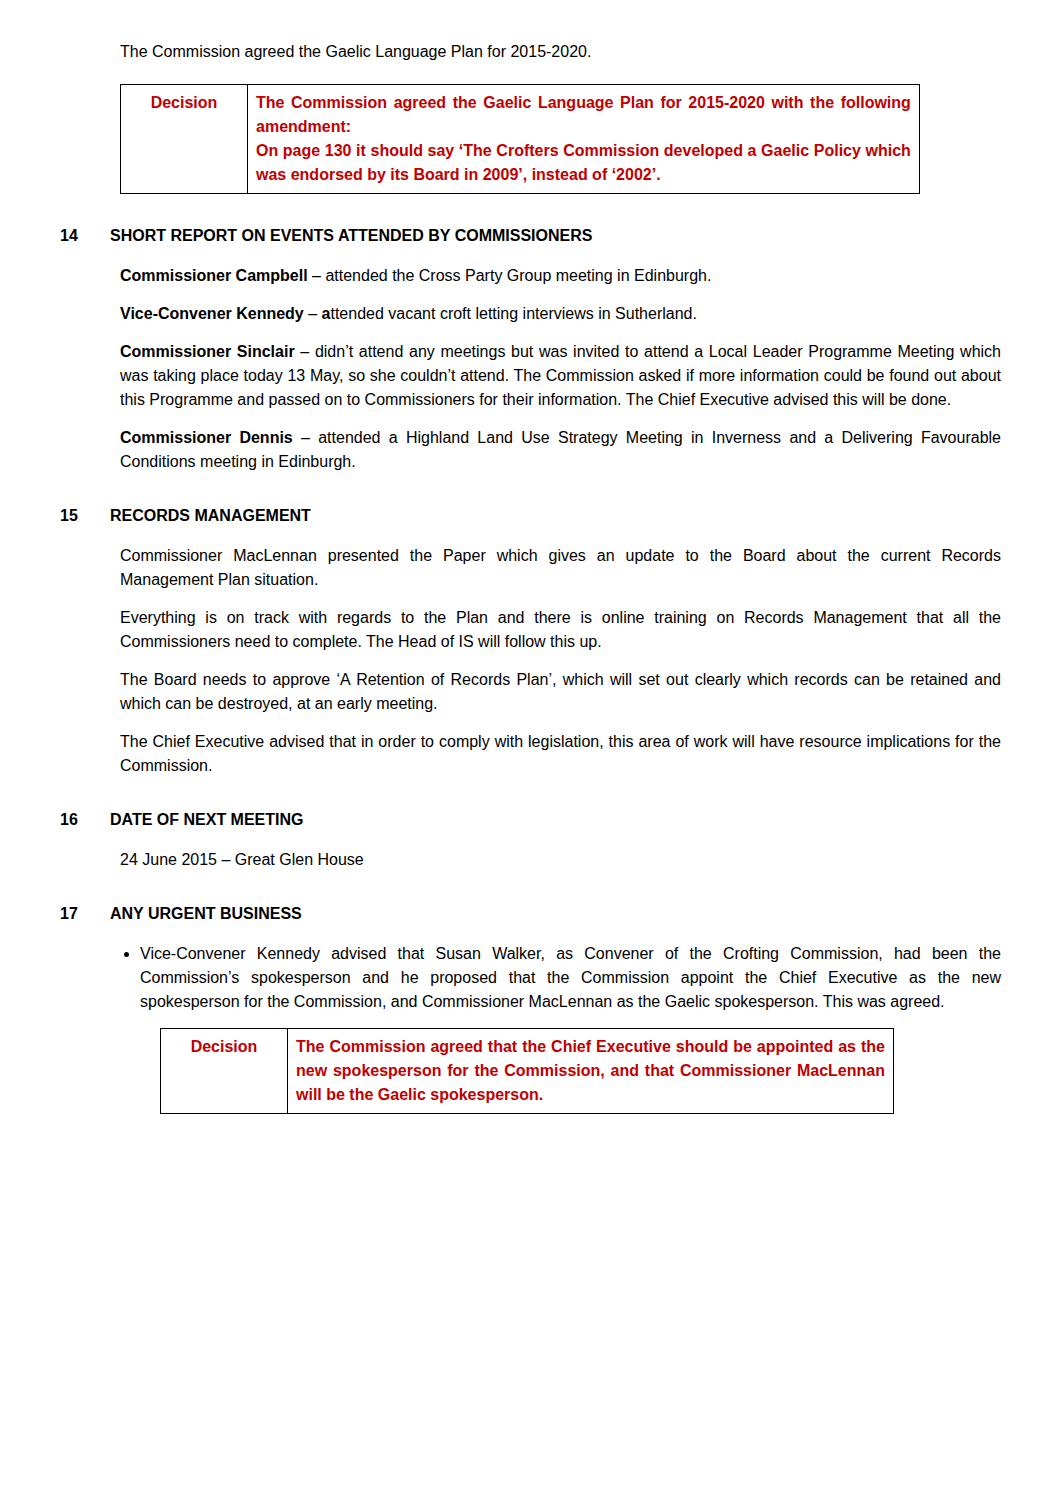The Commission agreed the Gaelic Language Plan for 2015-2020.
| Decision | The Commission agreed the Gaelic Language Plan for 2015-2020 with the following amendment: On page 130 it should say ‘The Crofters Commission developed a Gaelic Policy which was endorsed by its Board in 2009’, instead of ‘2002’. |
14 SHORT REPORT ON EVENTS ATTENDED BY COMMISSIONERS
Commissioner Campbell – attended the Cross Party Group meeting in Edinburgh.
Vice-Convener Kennedy – attended vacant croft letting interviews in Sutherland.
Commissioner Sinclair – didn’t attend any meetings but was invited to attend a Local Leader Programme Meeting which was taking place today 13 May, so she couldn’t attend. The Commission asked if more information could be found out about this Programme and passed on to Commissioners for their information. The Chief Executive advised this will be done.
Commissioner Dennis – attended a Highland Land Use Strategy Meeting in Inverness and a Delivering Favourable Conditions meeting in Edinburgh.
15 RECORDS MANAGEMENT
Commissioner MacLennan presented the Paper which gives an update to the Board about the current Records Management Plan situation.
Everything is on track with regards to the Plan and there is online training on Records Management that all the Commissioners need to complete. The Head of IS will follow this up.
The Board needs to approve ‘A Retention of Records Plan’, which will set out clearly which records can be retained and which can be destroyed, at an early meeting.
The Chief Executive advised that in order to comply with legislation, this area of work will have resource implications for the Commission.
16 DATE OF NEXT MEETING
24 June 2015 – Great Glen House
17 ANY URGENT BUSINESS
Vice-Convener Kennedy advised that Susan Walker, as Convener of the Crofting Commission, had been the Commission’s spokesperson and he proposed that the Commission appoint the Chief Executive as the new spokesperson for the Commission, and Commissioner MacLennan as the Gaelic spokesperson. This was agreed.
| Decision | The Commission agreed that the Chief Executive should be appointed as the new spokesperson for the Commission, and that Commissioner MacLennan will be the Gaelic spokesperson. |